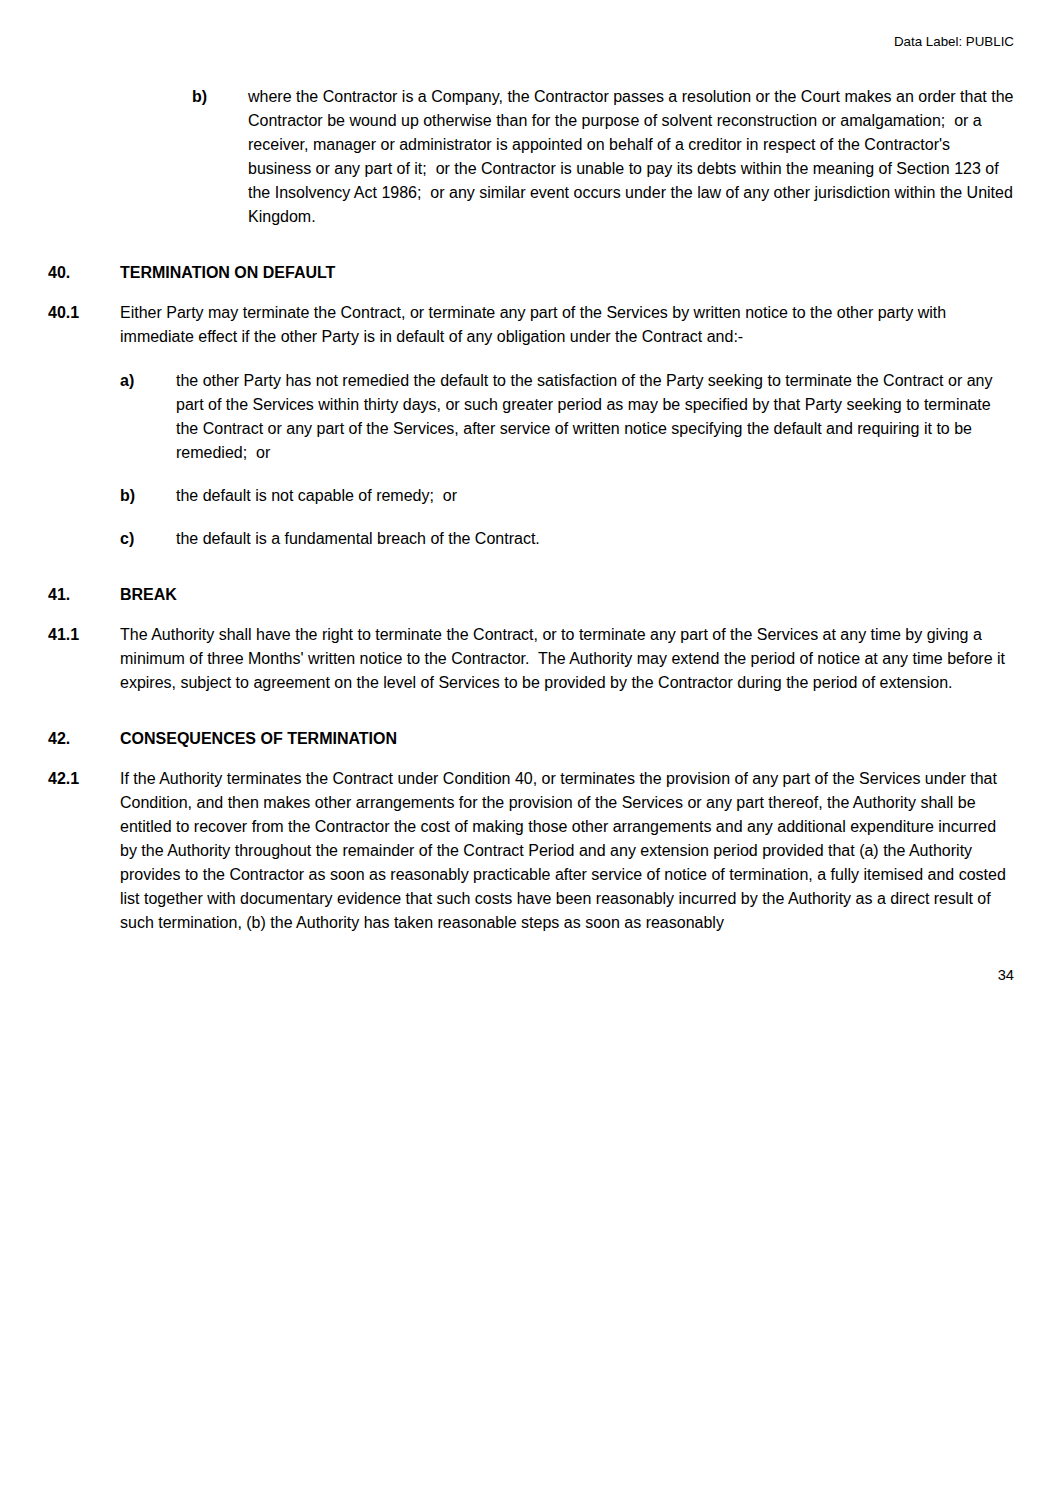Data Label: PUBLIC
b)
where the Contractor is a Company, the Contractor passes a resolution or the Court makes an order that the Contractor be wound up otherwise than for the purpose of solvent reconstruction or amalgamation; or a receiver, manager or administrator is appointed on behalf of a creditor in respect of the Contractor's business or any part of it; or the Contractor is unable to pay its debts within the meaning of Section 123 of the Insolvency Act 1986; or any similar event occurs under the law of any other jurisdiction within the United Kingdom.
40. TERMINATION ON DEFAULT
40.1
Either Party may terminate the Contract, or terminate any part of the Services by written notice to the other party with immediate effect if the other Party is in default of any obligation under the Contract and:-
a)
the other Party has not remedied the default to the satisfaction of the Party seeking to terminate the Contract or any part of the Services within thirty days, or such greater period as may be specified by that Party seeking to terminate the Contract or any part of the Services, after service of written notice specifying the default and requiring it to be remedied; or
b)
the default is not capable of remedy; or
c)
the default is a fundamental breach of the Contract.
41. BREAK
41.1
The Authority shall have the right to terminate the Contract, or to terminate any part of the Services at any time by giving a minimum of three Months' written notice to the Contractor. The Authority may extend the period of notice at any time before it expires, subject to agreement on the level of Services to be provided by the Contractor during the period of extension.
42. CONSEQUENCES OF TERMINATION
42.1
If the Authority terminates the Contract under Condition 40, or terminates the provision of any part of the Services under that Condition, and then makes other arrangements for the provision of the Services or any part thereof, the Authority shall be entitled to recover from the Contractor the cost of making those other arrangements and any additional expenditure incurred by the Authority throughout the remainder of the Contract Period and any extension period provided that (a) the Authority provides to the Contractor as soon as reasonably practicable after service of notice of termination, a fully itemised and costed list together with documentary evidence that such costs have been reasonably incurred by the Authority as a direct result of such termination, (b) the Authority has taken reasonable steps as soon as reasonably
34